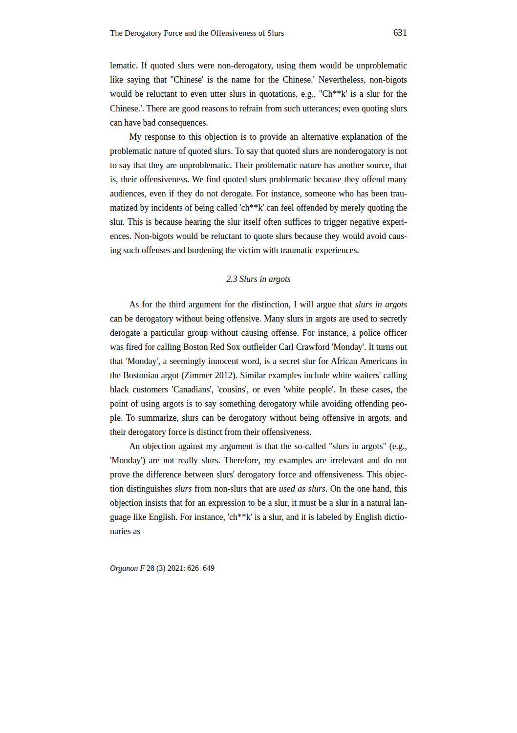The Derogatory Force and the Offensiveness of Slurs 631
lematic. If quoted slurs were non-derogatory, using them would be unproblematic like saying that ''Chinese' is the name for the Chinese.' Nevertheless, non-bigots would be reluctant to even utter slurs in quotations, e.g., ''Ch**k' is a slur for the Chinese.'. There are good reasons to refrain from such utterances; even quoting slurs can have bad consequences.
My response to this objection is to provide an alternative explanation of the problematic nature of quoted slurs. To say that quoted slurs are nonderogatory is not to say that they are unproblematic. Their problematic nature has another source, that is, their offensiveness. We find quoted slurs problematic because they offend many audiences, even if they do not derogate. For instance, someone who has been traumatized by incidents of being called 'ch**k' can feel offended by merely quoting the slur. This is because hearing the slur itself often suffices to trigger negative experiences. Non-bigots would be reluctant to quote slurs because they would avoid causing such offenses and burdening the victim with traumatic experiences.
2.3 Slurs in argots
As for the third argument for the distinction, I will argue that slurs in argots can be derogatory without being offensive. Many slurs in argots are used to secretly derogate a particular group without causing offense. For instance, a police officer was fired for calling Boston Red Sox outfielder Carl Crawford 'Monday'. It turns out that 'Monday', a seemingly innocent word, is a secret slur for African Americans in the Bostonian argot (Zimmer 2012). Similar examples include white waiters' calling black customers 'Canadians', 'cousins', or even 'white people'. In these cases, the point of using argots is to say something derogatory while avoiding offending people. To summarize, slurs can be derogatory without being offensive in argots, and their derogatory force is distinct from their offensiveness.
An objection against my argument is that the so-called "slurs in argots" (e.g., 'Monday') are not really slurs. Therefore, my examples are irrelevant and do not prove the difference between slurs' derogatory force and offensiveness. This objection distinguishes slurs from non-slurs that are used as slurs. On the one hand, this objection insists that for an expression to be a slur, it must be a slur in a natural language like English. For instance, 'ch**k' is a slur, and it is labeled by English dictionaries as
Organon F 28 (3) 2021: 626–649